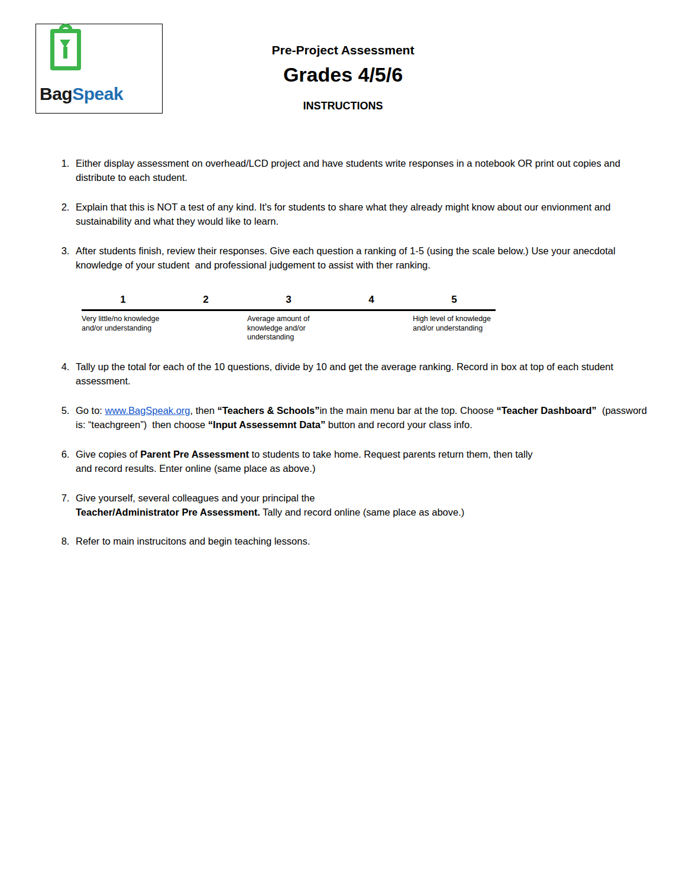Bag Speak
Pre-Project Assessment
Grades 4/5/6
INSTRUCTIONS
Either display assessment on overhead/LCD project and have students write responses in a notebook OR print out copies and distribute to each student.
Explain that this is NOT a test of any kind. It's for students to share what they already might know about our envionment and sustainability and what they would like to learn.
After students finish, review their responses. Give each question a ranking of 1-5 (using the scale below.) Use your anecdotal knowledge of your student and professional judgement to assist with ther ranking.
| 1 | 2 | 3 | 4 | 5 |
| Very little/no knowledge and/or understanding | | Average amount of knowledge and/or understanding | | High level of knowledge and/or understanding |
Tally up the total for each of the 10 questions, divide by 10 and get the average ranking. Record in box at top of each student assessment.
Go to: www.BagSpeak.org, then “Teachers & Schools”in the main menu bar at the top. Choose “Teacher Dashboard” (password is: “teachgreen”) then choose “Input Assessemnt Data” button and record your class info.
Give copies of Parent Pre Assessment to students to take home. Request parents return them, then tally
and record results. Enter online (same place as above.)
Give yourself, several colleagues and your principal the
Teacher/Administrator Pre Assessment. Tally and record online (same place as above.)
Refer to main instrucitons and begin teaching lessons.